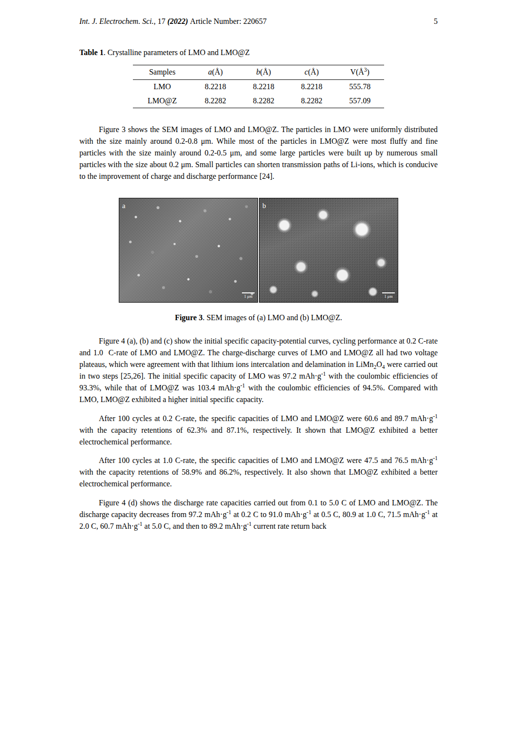Int. J. Electrochem. Sci., 17 (2022) Article Number: 220657 5
Table 1. Crystalline parameters of LMO and LMO@Z
| Samples | a (Å) | b (Å) | c (Å) | V(Å 3 ) |
| --- | --- | --- | --- | --- |
| LMO | 8.2218 | 8.2218 | 8.2218 | 555.78 |
| LMO@Z | 8.2282 | 8.2282 | 8.2282 | 557.09 |
Figure 3 shows the SEM images of LMO and LMO@Z. The particles in LMO were uniformly distributed with the size mainly around 0.2-0.8 μm. While most of the particles in LMO@Z were most fluffy and fine particles with the size mainly around 0.2-0.5 μm, and some large particles were built up by numerous small particles with the size about 0.2 μm. Small particles can shorten transmission paths of Li-ions, which is conducive to the improvement of charge and discharge performance [24].
a 1 μm
b 1 μm
Figure 3. SEM images of (a) LMO and (b) LMO@Z.
Figure 4 (a), (b) and (c) show the initial specific capacity-potential curves, cycling performance at 0.2 C-rate and 1.0 C-rate of LMO and LMO@Z. The charge-discharge curves of LMO and LMO@Z all had two voltage plateaus, which were agreement with that lithium ions intercalation and delamination in LiMn2O4 were carried out in two steps [25,26]. The initial specific capacity of LMO was 97.2 mAh·g-1 with the coulombic efficiencies of 93.3%, while that of LMO@Z was 103.4 mAh·g-1 with the coulombic efficiencies of 94.5%. Compared with LMO, LMO@Z exhibited a higher initial specific capacity.
After 100 cycles at 0.2 C-rate, the specific capacities of LMO and LMO@Z were 60.6 and 89.7 mAh·g-1 with the capacity retentions of 62.3% and 87.1%, respectively. It shown that LMO@Z exhibited a better electrochemical performance.
After 100 cycles at 1.0 C-rate, the specific capacities of LMO and LMO@Z were 47.5 and 76.5 mAh·g-1 with the capacity retentions of 58.9% and 86.2%, respectively. It also shown that LMO@Z exhibited a better electrochemical performance.
Figure 4 (d) shows the discharge rate capacities carried out from 0.1 to 5.0 C of LMO and LMO@Z. The discharge capacity decreases from 97.2 mAh·g-1 at 0.2 C to 91.0 mAh·g-1 at 0.5 C, 80.9 at 1.0 C, 71.5 mAh·g-1 at 2.0 C, 60.7 mAh·g-1 at 5.0 C, and then to 89.2 mAh·g-1 current rate return back